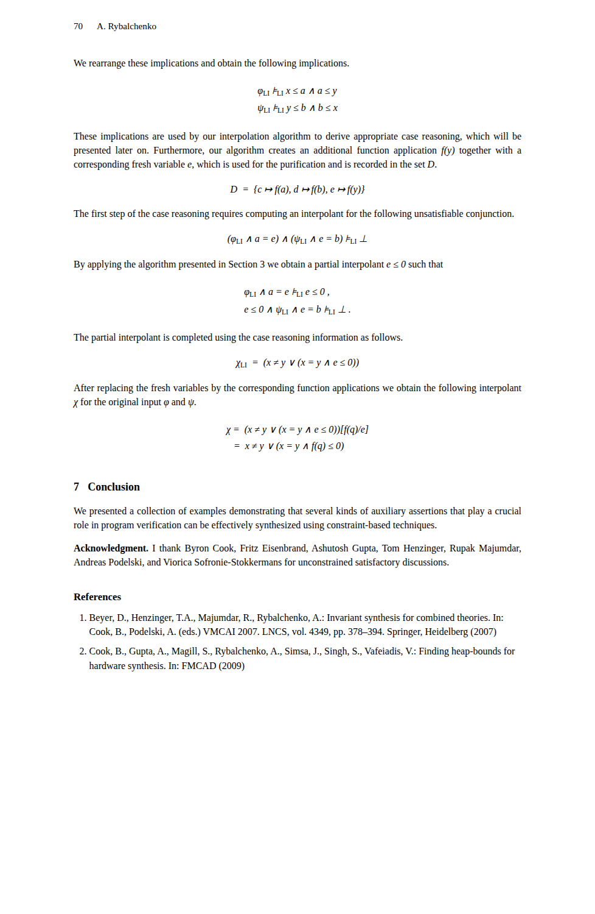70 A. Rybalchenko
We rearrange these implications and obtain the following implications.
φLI ⊧LI x ≤ a ∧ a ≤ y
ψLI ⊧LI y ≤ b ∧ b ≤ x
These implications are used by our interpolation algorithm to derive appropriate case reasoning, which will be presented later on. Furthermore, our algorithm creates an additional function application f(y) together with a corresponding fresh variable e, which is used for the purification and is recorded in the set D.
D = {c ↦ f(a), d ↦ f(b), e ↦ f(y)}
The first step of the case reasoning requires computing an interpolant for the following unsatisfiable conjunction.
(φLI ∧ a = e) ∧ (ψLI ∧ e = b) ⊧LI ⊥
By applying the algorithm presented in Section 3 we obtain a partial interpolant e ≤ 0 such that
φLI ∧ a = e ⊧LI e ≤ 0 ,
e ≤ 0 ∧ ψLI ∧ e = b ⊧LI ⊥ .
The partial interpolant is completed using the case reasoning information as follows.
χLI = (x ≠ y ∨ (x = y ∧ e ≤ 0))
After replacing the fresh variables by the corresponding function applications we obtain the following interpolant χ for the original input φ and ψ.
χ = (x ≠ y ∨ (x = y ∧ e ≤ 0))[f(q)/e]
= x ≠ y ∨ (x = y ∧ f(q) ≤ 0)
7 Conclusion
We presented a collection of examples demonstrating that several kinds of auxiliary assertions that play a crucial role in program verification can be effectively synthesized using constraint-based techniques.
Acknowledgment. I thank Byron Cook, Fritz Eisenbrand, Ashutosh Gupta, Tom Henzinger, Rupak Majumdar, Andreas Podelski, and Viorica Sofronie-Stokkermans for unconstrained satisfactory discussions.
References
Beyer, D., Henzinger, T.A., Majumdar, R., Rybalchenko, A.: Invariant synthesis for combined theories. In: Cook, B., Podelski, A. (eds.) VMCAI 2007. LNCS, vol. 4349, pp. 378–394. Springer, Heidelberg (2007)
Cook, B., Gupta, A., Magill, S., Rybalchenko, A., Simsa, J., Singh, S., Vafeiadis, V.: Finding heap-bounds for hardware synthesis. In: FMCAD (2009)